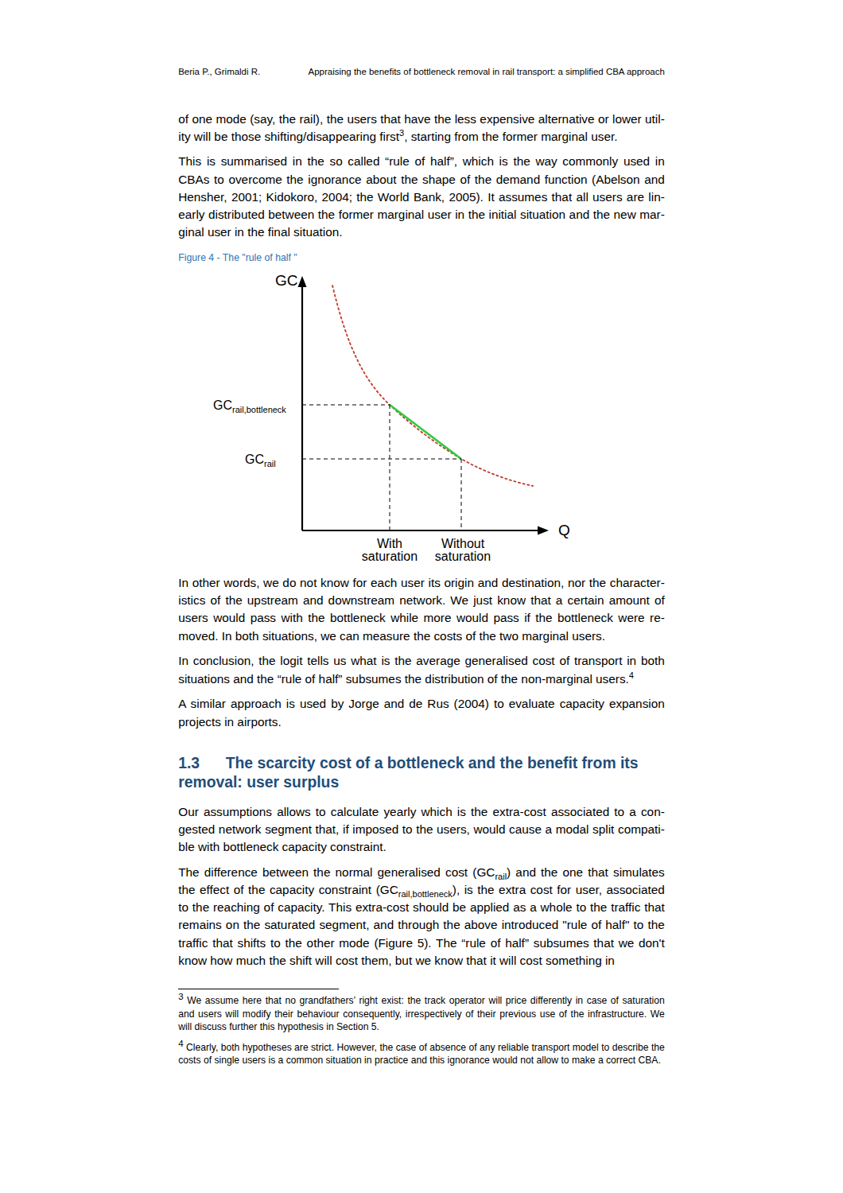Beria P., Grimaldi R.
Appraising the benefits of bottleneck removal in rail transport: a simplified CBA approach
of one mode (say, the rail), the users that have the less expensive alternative or lower utility will be those shifting/disappearing first3, starting from the former marginal user.
This is summarised in the so called “rule of half”, which is the way commonly used in CBAs to overcome the ignorance about the shape of the demand function (Abelson and Hensher, 2001; Kidokoro, 2004; the World Bank, 2005). It assumes that all users are linearly distributed between the former marginal user in the initial situation and the new marginal user in the final situation.
Figure 4 - The "rule of half "
GC Q GCrail,bottleneck GCrail With saturation Without saturation
In other words, we do not know for each user its origin and destination, nor the characteristics of the upstream and downstream network. We just know that a certain amount of users would pass with the bottleneck while more would pass if the bottleneck were removed. In both situations, we can measure the costs of the two marginal users.
In conclusion, the logit tells us what is the average generalised cost of transport in both situations and the “rule of half” subsumes the distribution of the non-marginal users.4
A similar approach is used by Jorge and de Rus (2004) to evaluate capacity expansion projects in airports.
1.3 The scarcity cost of a bottleneck and the benefit from its removal: user surplus
Our assumptions allows to calculate yearly which is the extra-cost associated to a congested network segment that, if imposed to the users, would cause a modal split compatible with bottleneck capacity constraint.
The difference between the normal generalised cost (GCrail) and the one that simulates the effect of the capacity constraint (GCrail,bottleneck), is the extra cost for user, associated to the reaching of capacity. This extra-cost should be applied as a whole to the traffic that remains on the saturated segment, and through the above introduced "rule of half" to the traffic that shifts to the other mode (Figure 5). The “rule of half” subsumes that we don't know how much the shift will cost them, but we know that it will cost something in
3 We assume here that no grandfathers’ right exist: the track operator will price differently in case of saturation and users will modify their behaviour consequently, irrespectively of their previous use of the infrastructure. We will discuss further this hypothesis in Section 5.
4 Clearly, both hypotheses are strict. However, the case of absence of any reliable transport model to describe the costs of single users is a common situation in practice and this ignorance would not allow to make a correct CBA.